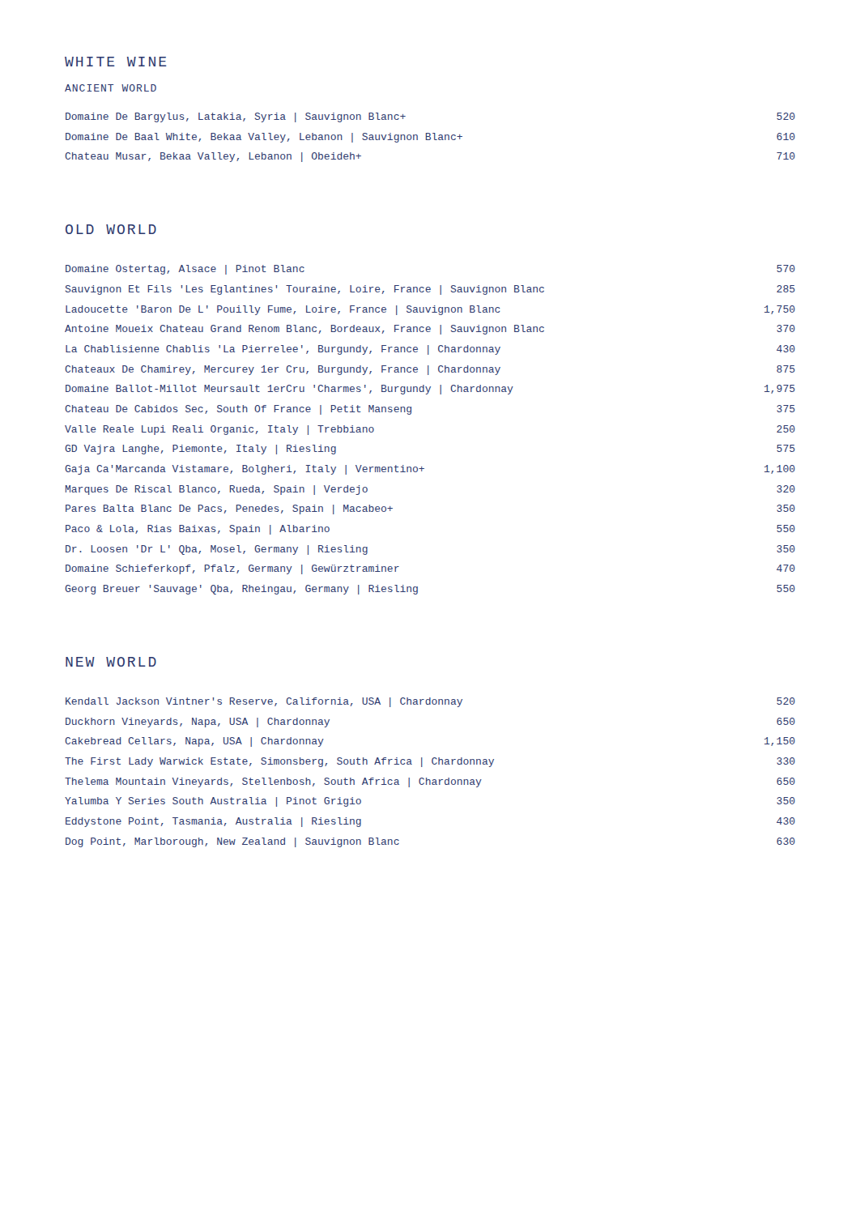WHITE WINE
ANCIENT WORLD
| Domaine De Bargylus, Latakia, Syria / Sauvignon Blanc+ | 520 |
| Domaine De Baal White, Bekaa Valley, Lebanon / Sauvignon Blanc+ | 610 |
| Chateau Musar, Bekaa Valley, Lebanon / Obeideh+ | 710 |
OLD WORLD
| Domaine Ostertag, Alsace / Pinot Blanc | 570 |
| Sauvignon Et Fils 'Les Eglantines' Touraine, Loire, France / Sauvignon Blanc | 285 |
| Ladoucette 'Baron De L' Pouilly Fume, Loire, France / Sauvignon Blanc | 1,750 |
| Antoine Moueix Chateau Grand Renom Blanc, Bordeaux, France / Sauvignon Blanc | 370 |
| La Chablisienne Chablis 'La Pierrelee', Burgundy, France / Chardonnay | 430 |
| Chateaux De Chamirey, Mercurey 1er Cru, Burgundy, France / Chardonnay | 875 |
| Domaine Ballot-Millot Meursault 1erCru 'Charmes', Burgundy / Chardonnay | 1,975 |
| Chateau De Cabidos Sec, South Of France / Petit Manseng | 375 |
| Valle Reale Lupi Reali Organic, Italy / Trebbiano | 250 |
| GD Vajra Langhe, Piemonte, Italy / Riesling | 575 |
| Gaja Ca'Marcanda Vistamare, Bolgheri, Italy / Vermentino+ | 1,100 |
| Marques De Riscal Blanco, Rueda, Spain / Verdejo | 320 |
| Pares Balta Blanc De Pacs, Penedes, Spain / Macabeo+ | 350 |
| Paco & Lola, Rias Baixas, Spain / Albarino | 550 |
| Dr. Loosen 'Dr L' Qba, Mosel, Germany / Riesling | 350 |
| Domaine Schieferkopf, Pfalz, Germany / Gewürztraminer | 470 |
| Georg Breuer 'Sauvage' Qba, Rheingau, Germany / Riesling | 550 |
NEW WORLD
| Kendall Jackson Vintner's Reserve, California, USA / Chardonnay | 520 |
| Duckhorn Vineyards, Napa, USA / Chardonnay | 650 |
| Cakebread Cellars, Napa, USA / Chardonnay | 1,150 |
| The First Lady Warwick Estate, Simonsberg, South Africa / Chardonnay | 330 |
| Thelema Mountain Vineyards, Stellenbosh, South Africa / Chardonnay | 650 |
| Yalumba Y Series South Australia / Pinot Grigio | 350 |
| Eddystone Point, Tasmania, Australia / Riesling | 430 |
| Dog Point, Marlborough, New Zealand / Sauvignon Blanc | 630 |